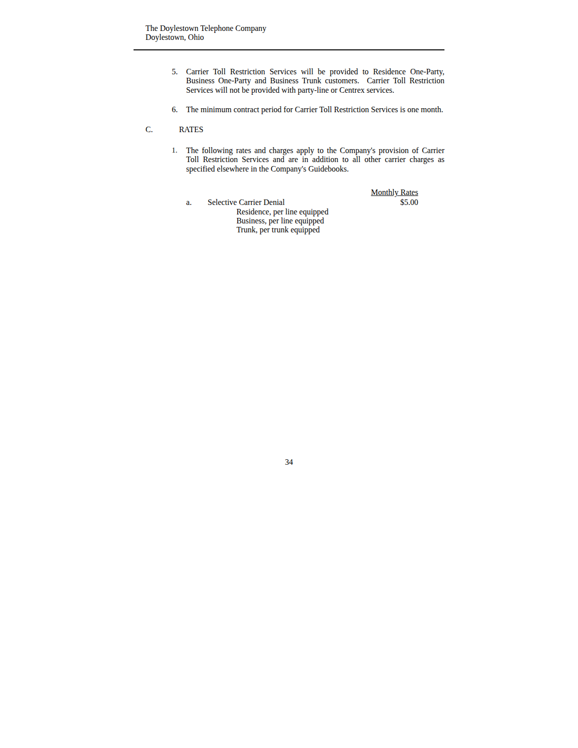The Doylestown Telephone Company
Doylestown, Ohio
5.
Carrier Toll Restriction Services will be provided to Residence One-Party, Business One-Party and Business Trunk customers. Carrier Toll Restriction Services will not be provided with party-line or Centrex services.
6.
The minimum contract period for Carrier Toll Restriction Services is one month.
C.
RATES
1.
The following rates and charges apply to the Company's provision of Carrier Toll Restriction Services and are in addition to all other carrier charges as specified elsewhere in the Company's Guidebooks.
Monthly Rates
a.
Selective Carrier Denial
$5.00
Residence, per line equipped
Business, per line equipped
Trunk, per trunk equipped
34